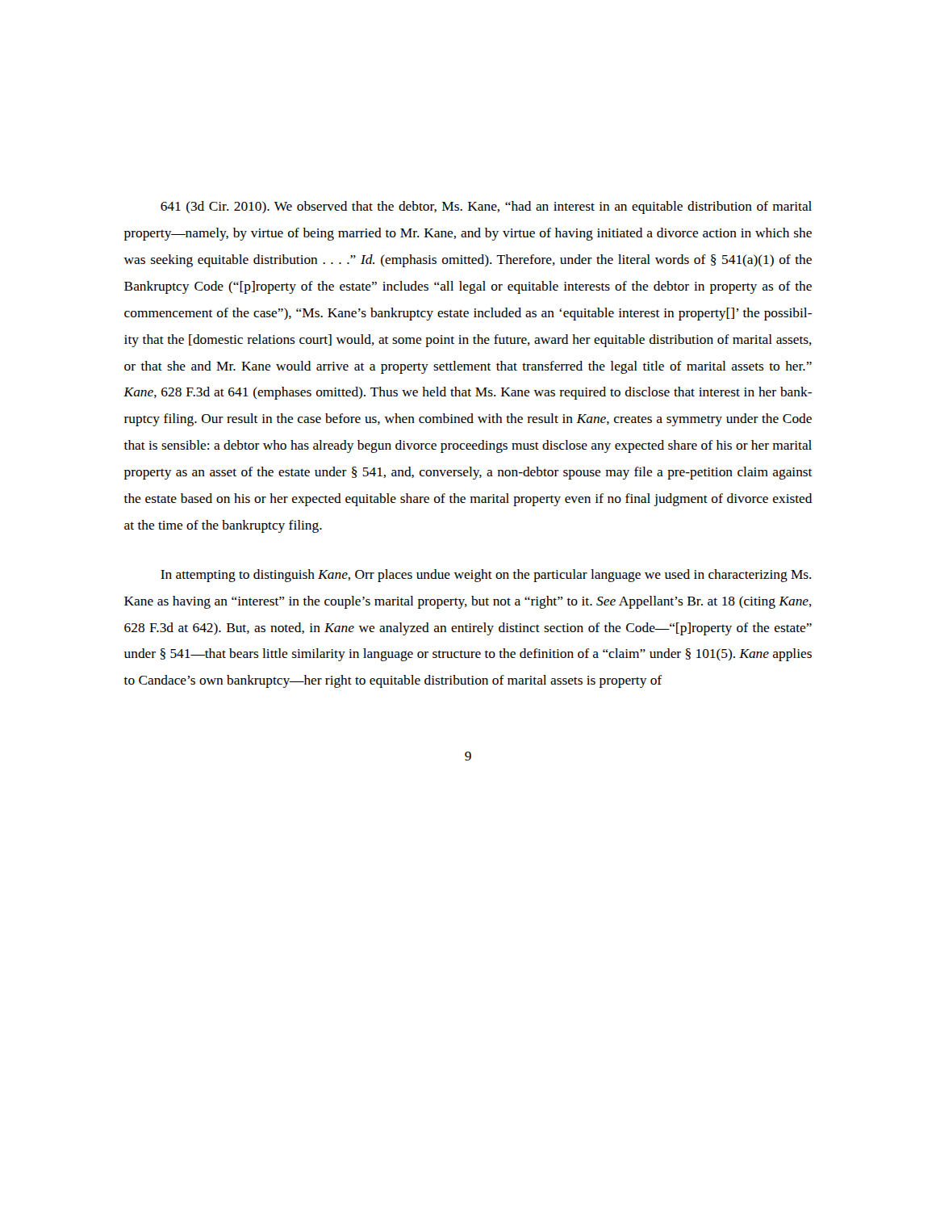641 (3d Cir. 2010). We observed that the debtor, Ms. Kane, “had an interest in an equitable distribution of marital property—namely, by virtue of being married to Mr. Kane, and by virtue of having initiated a divorce action in which she was seeking equitable distribution . . . .” Id. (emphasis omitted). Therefore, under the literal words of § 541(a)(1) of the Bankruptcy Code (“[p]roperty of the estate” includes “all legal or equitable interests of the debtor in property as of the commencement of the case”), “Ms. Kane’s bankruptcy estate included as an ‘equitable interest in property[]’ the possibility that the [domestic relations court] would, at some point in the future, award her equitable distribution of marital assets, or that she and Mr. Kane would arrive at a property settlement that transferred the legal title of marital assets to her.” Kane, 628 F.3d at 641 (emphases omitted). Thus we held that Ms. Kane was required to disclose that interest in her bankruptcy filing. Our result in the case before us, when combined with the result in Kane, creates a symmetry under the Code that is sensible: a debtor who has already begun divorce proceedings must disclose any expected share of his or her marital property as an asset of the estate under § 541, and, conversely, a non-debtor spouse may file a pre-petition claim against the estate based on his or her expected equitable share of the marital property even if no final judgment of divorce existed at the time of the bankruptcy filing.
In attempting to distinguish Kane, Orr places undue weight on the particular language we used in characterizing Ms. Kane as having an “interest” in the couple’s marital property, but not a “right” to it. See Appellant’s Br. at 18 (citing Kane, 628 F.3d at 642). But, as noted, in Kane we analyzed an entirely distinct section of the Code—“[p]roperty of the estate” under § 541—that bears little similarity in language or structure to the definition of a “claim” under § 101(5). Kane applies to Candace’s own bankruptcy—her right to equitable distribution of marital assets is property of
9